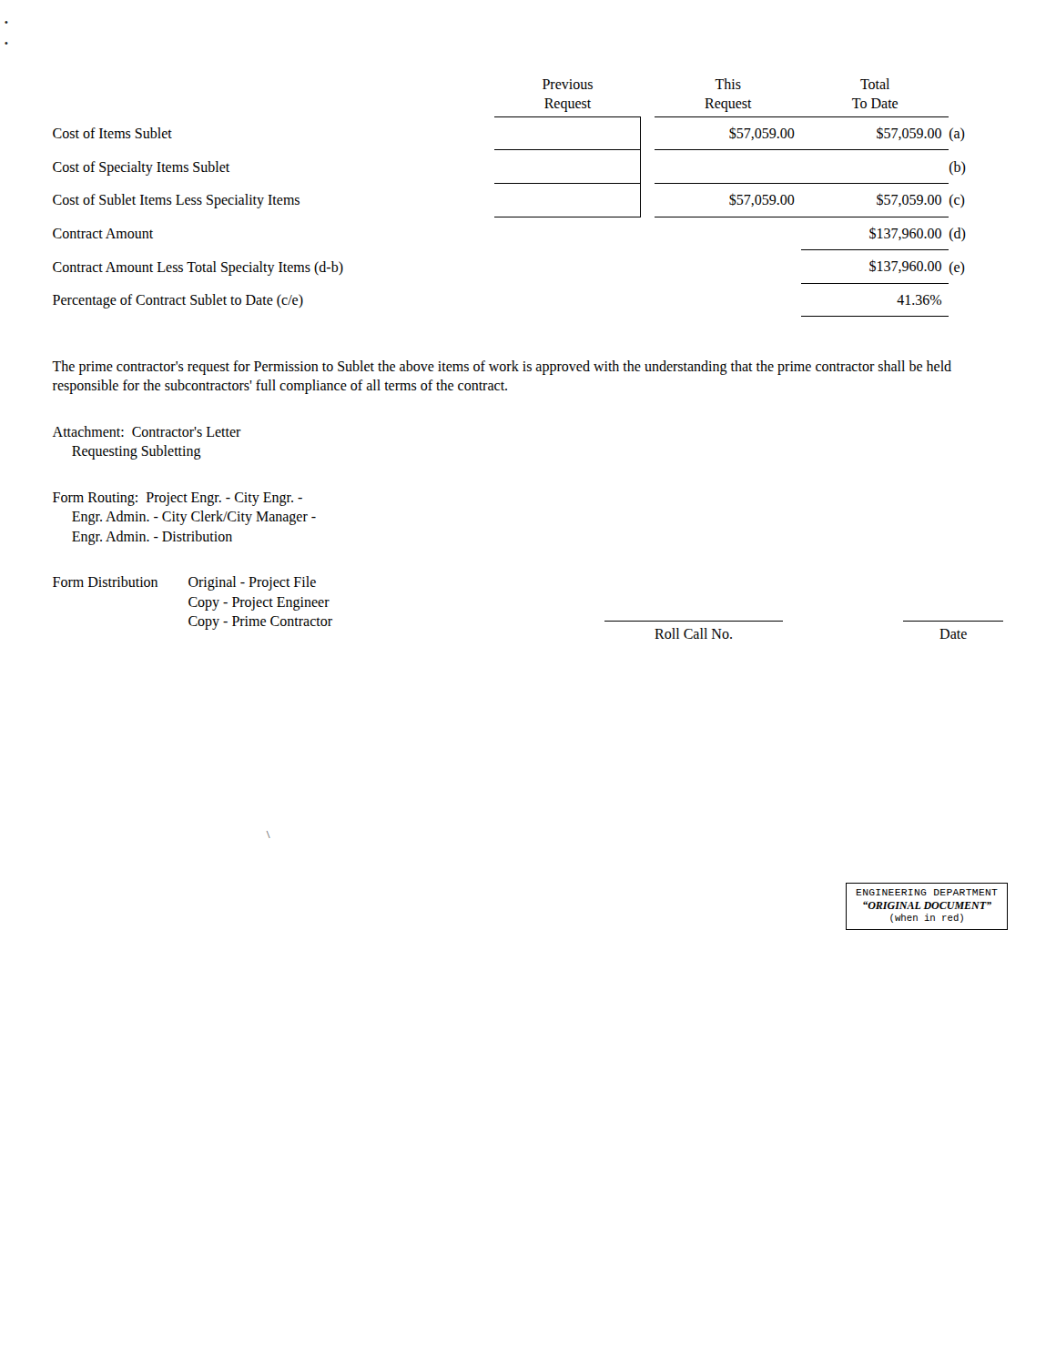•
•
| | | Previous Request | | This Request | Total To Date | |
| --- | --- | --- | --- | --- | --- | --- |
| Cost of Items Sublet | | | | $57,059.00 | $57,059.00 | (a) |
| Cost of Specialty Items Sublet | | | | | | (b) |
| Cost of Sublet Items Less Speciality Items | | | | $57,059.00 | $57,059.00 | (c) |
| Contract Amount | | | | | $137,960.00 | (d) |
| Contract Amount Less Total Specialty Items (d-b) | | | | | $137,960.00 | (e) |
| Percentage of Contract Sublet to Date (c/e) | | | | | 41.36% | |
The prime contractor's request for Permission to Sublet the above items of work is approved with the understanding that the prime contractor shall be held responsible for the subcontractors' full compliance of all terms of the contract.
Attachment: Contractor's Letter
Requesting Subletting
Form Routing: Project Engr. - City Engr. -
Engr. Admin. - City Clerk/City Manager -
Engr. Admin. - Distribution
Form Distribution Original - Project File
Copy - Project Engineer
Copy - Prime Contractor
Roll Call No.
Date
\
ENGINEERING DEPARTMENT
“ORIGINAL DOCUMENT”
(when in red)